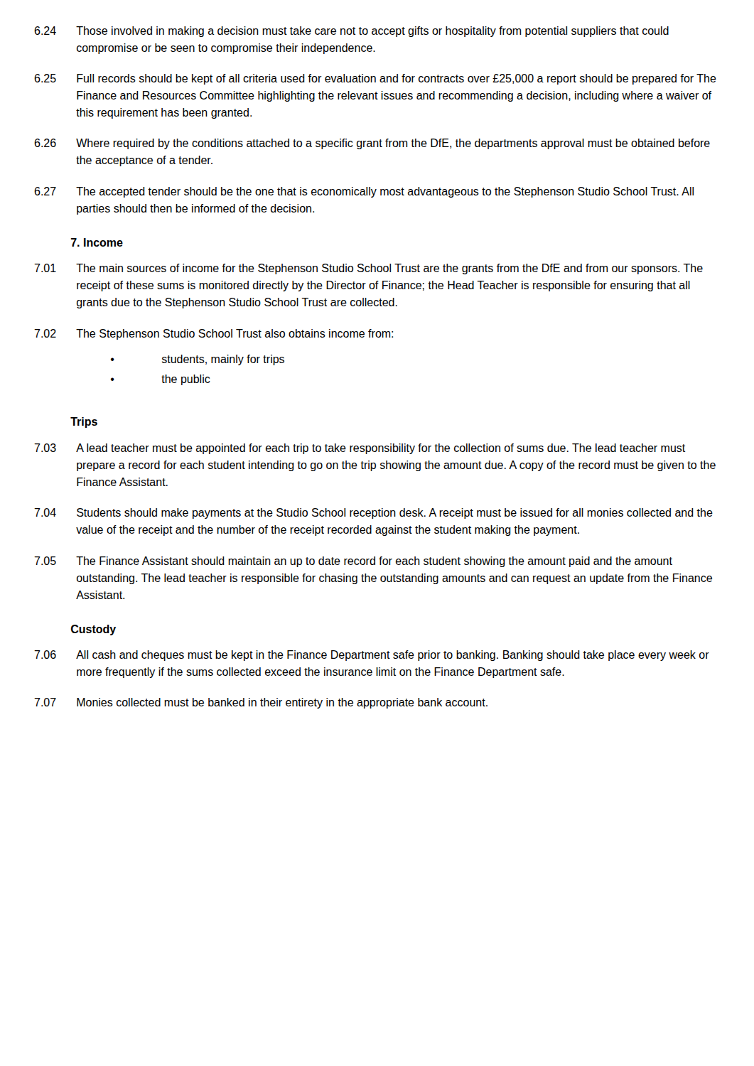6.24
Those involved in making a decision must take care not to accept gifts or hospitality from potential suppliers that could compromise or be seen to compromise their independence.
6.25
Full records should be kept of all criteria used for evaluation and for contracts over £25,000 a report should be prepared for The Finance and Resources Committee highlighting the relevant issues and recommending a decision, including where a waiver of this requirement has been granted.
6.26
Where required by the conditions attached to a specific grant from the DfE, the departments approval must be obtained before the acceptance of a tender.
6.27
The accepted tender should be the one that is economically most advantageous to the Stephenson Studio School Trust. All parties should then be informed of the decision.
7. Income
7.01
The main sources of income for the Stephenson Studio School Trust are the grants from the DfE and from our sponsors. The receipt of these sums is monitored directly by the Director of Finance; the Head Teacher is responsible for ensuring that all grants due to the Stephenson Studio School Trust are collected.
7.02
The Stephenson Studio School Trust also obtains income from:
students, mainly for trips
the public
Trips
7.03
A lead teacher must be appointed for each trip to take responsibility for the collection of sums due. The lead teacher must prepare a record for each student intending to go on the trip showing the amount due. A copy of the record must be given to the Finance Assistant.
7.04
Students should make payments at the Studio School reception desk. A receipt must be issued for all monies collected and the value of the receipt and the number of the receipt recorded against the student making the payment.
7.05
The Finance Assistant should maintain an up to date record for each student showing the amount paid and the amount outstanding. The lead teacher is responsible for chasing the outstanding amounts and can request an update from the Finance Assistant.
Custody
7.06
All cash and cheques must be kept in the Finance Department safe prior to banking. Banking should take place every week or more frequently if the sums collected exceed the insurance limit on the Finance Department safe.
7.07
Monies collected must be banked in their entirety in the appropriate bank account.